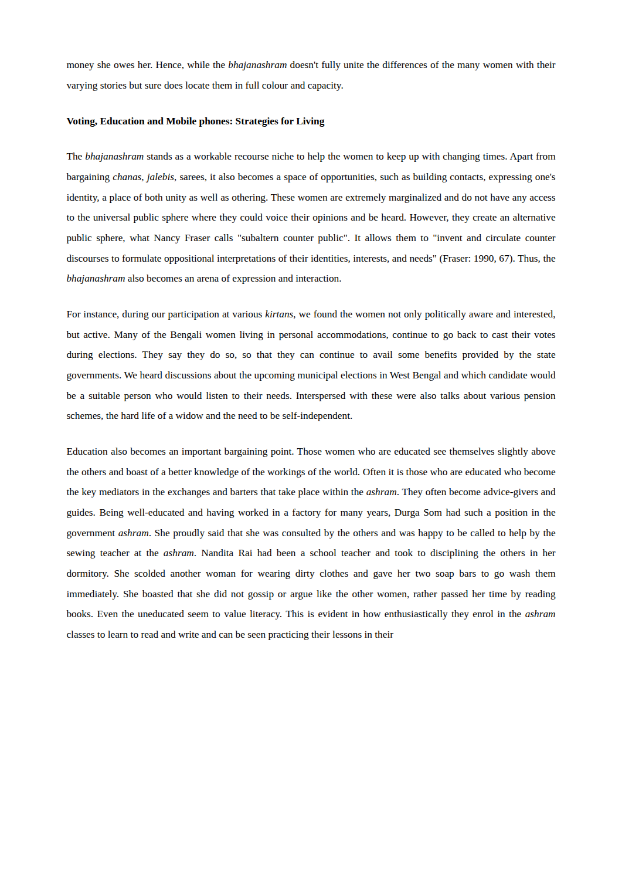money she owes her. Hence, while the bhajanashram doesn't fully unite the differences of the many women with their varying stories but sure does locate them in full colour and capacity.
Voting, Education and Mobile phones: Strategies for Living
The bhajanashram stands as a workable recourse niche to help the women to keep up with changing times. Apart from bargaining chanas, jalebis, sarees, it also becomes a space of opportunities, such as building contacts, expressing one's identity, a place of both unity as well as othering. These women are extremely marginalized and do not have any access to the universal public sphere where they could voice their opinions and be heard. However, they create an alternative public sphere, what Nancy Fraser calls "subaltern counter public". It allows them to "invent and circulate counter discourses to formulate oppositional interpretations of their identities, interests, and needs" (Fraser: 1990, 67). Thus, the bhajanashram also becomes an arena of expression and interaction.
For instance, during our participation at various kirtans, we found the women not only politically aware and interested, but active. Many of the Bengali women living in personal accommodations, continue to go back to cast their votes during elections. They say they do so, so that they can continue to avail some benefits provided by the state governments. We heard discussions about the upcoming municipal elections in West Bengal and which candidate would be a suitable person who would listen to their needs. Interspersed with these were also talks about various pension schemes, the hard life of a widow and the need to be self-independent.
Education also becomes an important bargaining point. Those women who are educated see themselves slightly above the others and boast of a better knowledge of the workings of the world. Often it is those who are educated who become the key mediators in the exchanges and barters that take place within the ashram. They often become advice-givers and guides. Being well-educated and having worked in a factory for many years, Durga Som had such a position in the government ashram. She proudly said that she was consulted by the others and was happy to be called to help by the sewing teacher at the ashram. Nandita Rai had been a school teacher and took to disciplining the others in her dormitory. She scolded another woman for wearing dirty clothes and gave her two soap bars to go wash them immediately. She boasted that she did not gossip or argue like the other women, rather passed her time by reading books. Even the uneducated seem to value literacy. This is evident in how enthusiastically they enrol in the ashram classes to learn to read and write and can be seen practicing their lessons in their